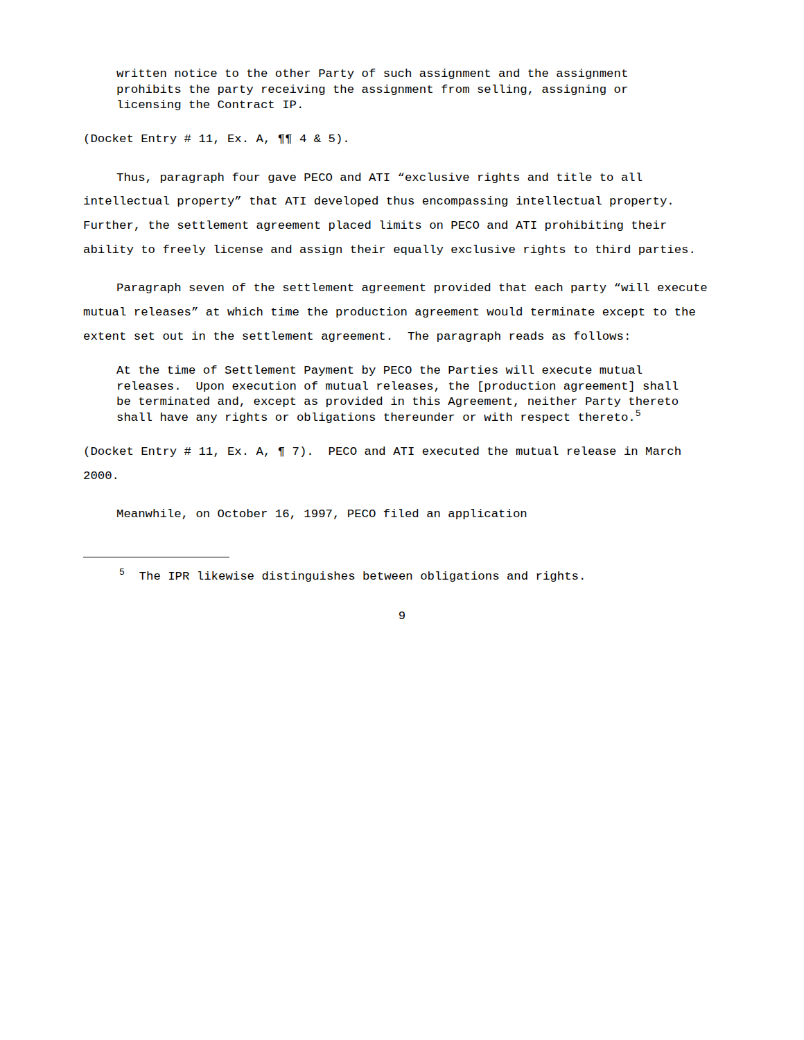written notice to the other Party of such assignment and the assignment prohibits the party receiving the assignment from selling, assigning or licensing the Contract IP.
(Docket Entry # 11, Ex. A, ¶¶ 4 & 5).
Thus, paragraph four gave PECO and ATI “exclusive rights and title to all intellectual property” that ATI developed thus encompassing intellectual property. Further, the settlement agreement placed limits on PECO and ATI prohibiting their ability to freely license and assign their equally exclusive rights to third parties.
Paragraph seven of the settlement agreement provided that each party “will execute mutual releases” at which time the production agreement would terminate except to the extent set out in the settlement agreement. The paragraph reads as follows:
At the time of Settlement Payment by PECO the Parties will execute mutual releases. Upon execution of mutual releases, the [production agreement] shall be terminated and, except as provided in this Agreement, neither Party thereto shall have any rights or obligations thereunder or with respect thereto.5
(Docket Entry # 11, Ex. A, ¶ 7). PECO and ATI executed the mutual release in March 2000.
Meanwhile, on October 16, 1997, PECO filed an application
5 The IPR likewise distinguishes between obligations and rights.
9